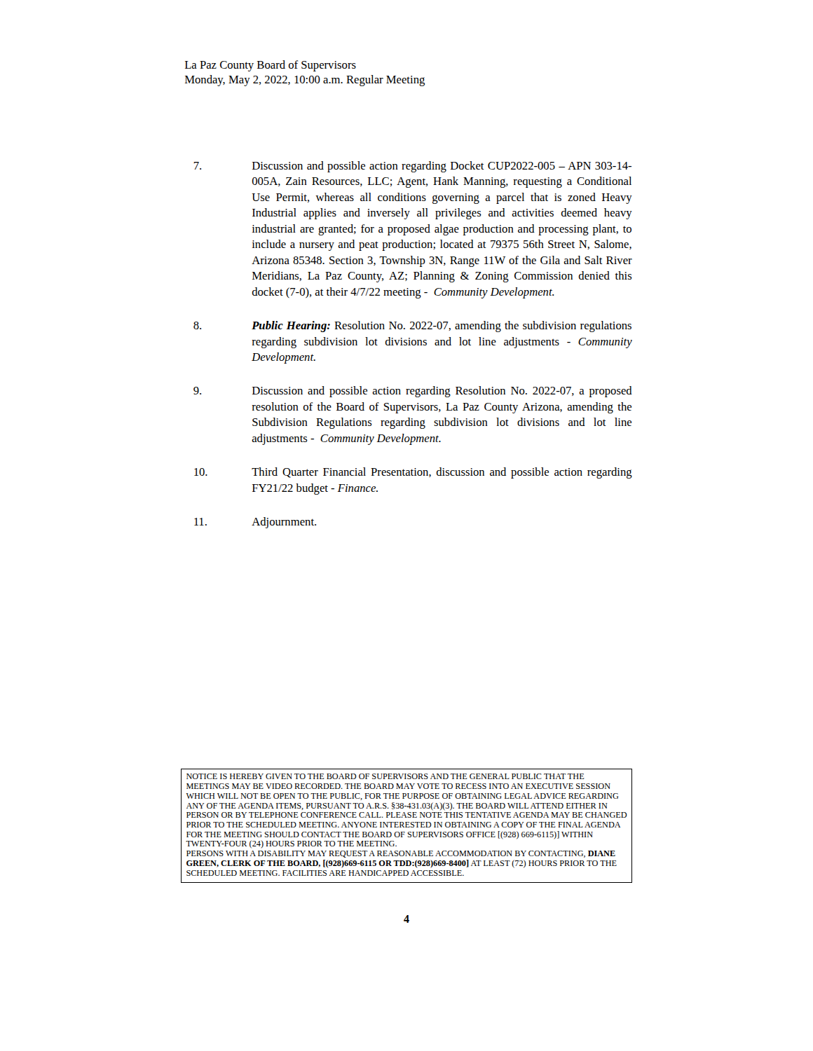La Paz County Board of Supervisors
Monday, May 2, 2022, 10:00 a.m. Regular Meeting
7. Discussion and possible action regarding Docket CUP2022-005 – APN 303-14-005A, Zain Resources, LLC; Agent, Hank Manning, requesting a Conditional Use Permit, whereas all conditions governing a parcel that is zoned Heavy Industrial applies and inversely all privileges and activities deemed heavy industrial are granted; for a proposed algae production and processing plant, to include a nursery and peat production; located at 79375 56th Street N, Salome, Arizona 85348. Section 3, Township 3N, Range 11W of the Gila and Salt River Meridians, La Paz County, AZ; Planning & Zoning Commission denied this docket (7-0), at their 4/7/22 meeting - Community Development.
8. Public Hearing: Resolution No. 2022-07, amending the subdivision regulations regarding subdivision lot divisions and lot line adjustments - Community Development.
9. Discussion and possible action regarding Resolution No. 2022-07, a proposed resolution of the Board of Supervisors, La Paz County Arizona, amending the Subdivision Regulations regarding subdivision lot divisions and lot line adjustments - Community Development.
10. Third Quarter Financial Presentation, discussion and possible action regarding FY21/22 budget - Finance.
11. Adjournment.
NOTICE IS HEREBY GIVEN TO THE BOARD OF SUPERVISORS AND THE GENERAL PUBLIC THAT THE MEETINGS MAY BE VIDEO RECORDED. THE BOARD MAY VOTE TO RECESS INTO AN EXECUTIVE SESSION WHICH WILL NOT BE OPEN TO THE PUBLIC, FOR THE PURPOSE OF OBTAINING LEGAL ADVICE REGARDING ANY OF THE AGENDA ITEMS, PURSUANT TO A.R.S. §38-431.03(A)(3). THE BOARD WILL ATTEND EITHER IN PERSON OR BY TELEPHONE CONFERENCE CALL. PLEASE NOTE THIS TENTATIVE AGENDA MAY BE CHANGED PRIOR TO THE SCHEDULED MEETING. ANYONE INTERESTED IN OBTAINING A COPY OF THE FINAL AGENDA FOR THE MEETING SHOULD CONTACT THE BOARD OF SUPERVISORS OFFICE [(928) 669-6115)] WITHIN TWENTY-FOUR (24) HOURS PRIOR TO THE MEETING.
PERSONS WITH A DISABILITY MAY REQUEST A REASONABLE ACCOMMODATION BY CONTACTING, DIANE GREEN, CLERK OF THE BOARD, [(928)669-6115 OR TDD:(928)669-8400] AT LEAST (72) HOURS PRIOR TO THE SCHEDULED MEETING. FACILITIES ARE HANDICAPPED ACCESSIBLE.
4